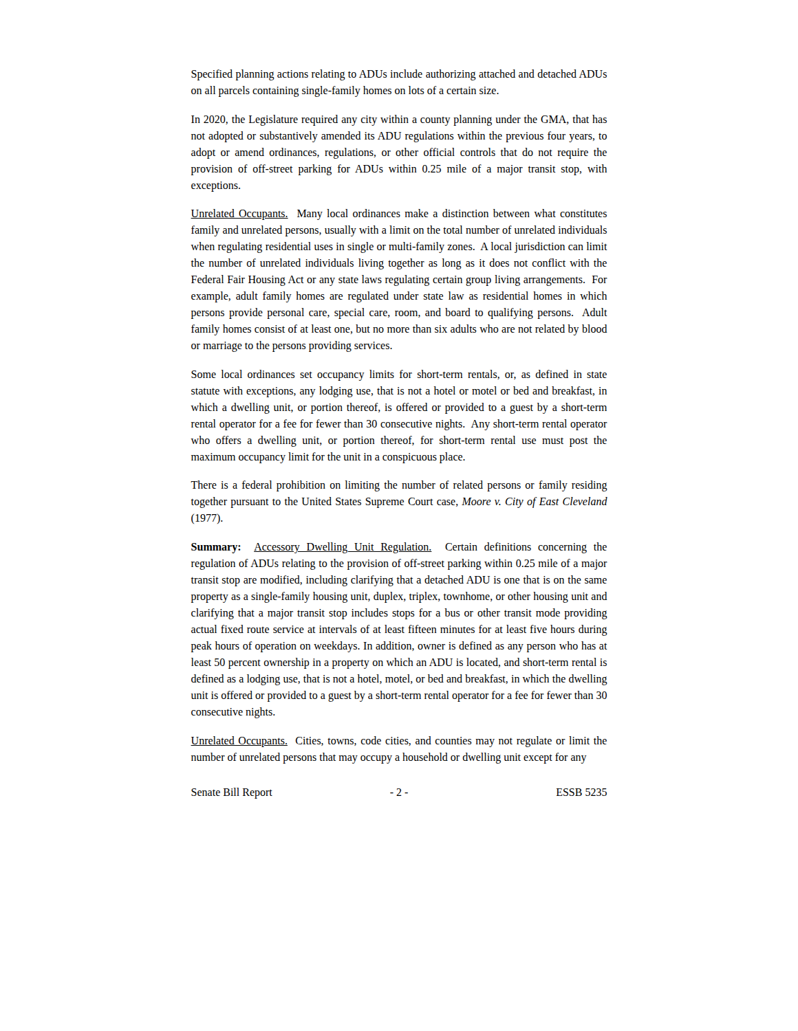Specified planning actions relating to ADUs include authorizing attached and detached ADUs on all parcels containing single-family homes on lots of a certain size.
In 2020, the Legislature required any city within a county planning under the GMA, that has not adopted or substantively amended its ADU regulations within the previous four years, to adopt or amend ordinances, regulations, or other official controls that do not require the provision of off-street parking for ADUs within 0.25 mile of a major transit stop, with exceptions.
Unrelated Occupants. Many local ordinances make a distinction between what constitutes family and unrelated persons, usually with a limit on the total number of unrelated individuals when regulating residential uses in single or multi-family zones. A local jurisdiction can limit the number of unrelated individuals living together as long as it does not conflict with the Federal Fair Housing Act or any state laws regulating certain group living arrangements. For example, adult family homes are regulated under state law as residential homes in which persons provide personal care, special care, room, and board to qualifying persons. Adult family homes consist of at least one, but no more than six adults who are not related by blood or marriage to the persons providing services.
Some local ordinances set occupancy limits for short-term rentals, or, as defined in state statute with exceptions, any lodging use, that is not a hotel or motel or bed and breakfast, in which a dwelling unit, or portion thereof, is offered or provided to a guest by a short-term rental operator for a fee for fewer than 30 consecutive nights. Any short-term rental operator who offers a dwelling unit, or portion thereof, for short-term rental use must post the maximum occupancy limit for the unit in a conspicuous place.
There is a federal prohibition on limiting the number of related persons or family residing together pursuant to the United States Supreme Court case, Moore v. City of East Cleveland (1977).
Summary: Accessory Dwelling Unit Regulation. Certain definitions concerning the regulation of ADUs relating to the provision of off-street parking within 0.25 mile of a major transit stop are modified, including clarifying that a detached ADU is one that is on the same property as a single-family housing unit, duplex, triplex, townhome, or other housing unit and clarifying that a major transit stop includes stops for a bus or other transit mode providing actual fixed route service at intervals of at least fifteen minutes for at least five hours during peak hours of operation on weekdays. In addition, owner is defined as any person who has at least 50 percent ownership in a property on which an ADU is located, and short-term rental is defined as a lodging use, that is not a hotel, motel, or bed and breakfast, in which the dwelling unit is offered or provided to a guest by a short-term rental operator for a fee for fewer than 30 consecutive nights.
Unrelated Occupants. Cities, towns, code cities, and counties may not regulate or limit the number of unrelated persons that may occupy a household or dwelling unit except for any
Senate Bill Report
- 2 -
ESSB 5235